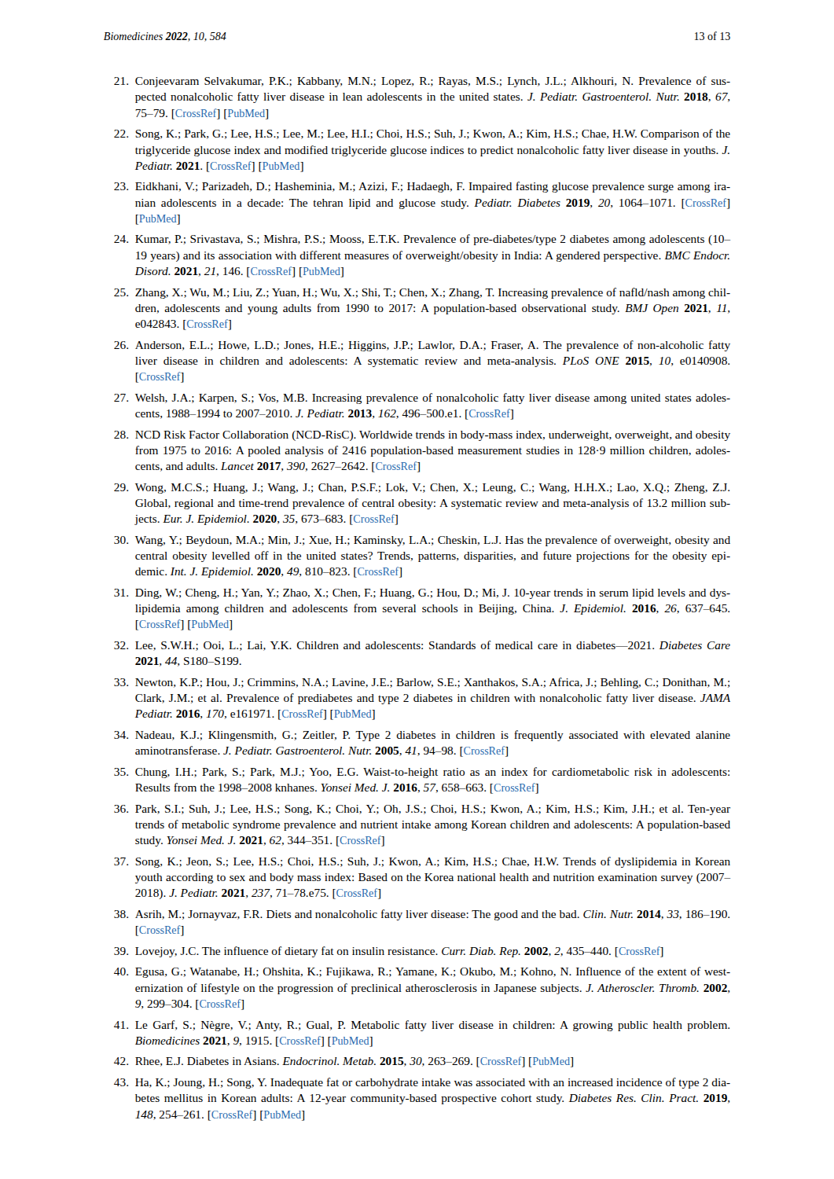Biomedicines 2022, 10, 584 13 of 13
Conjeevaram Selvakumar, P.K.; Kabbany, M.N.; Lopez, R.; Rayas, M.S.; Lynch, J.L.; Alkhouri, N. Prevalence of suspected nonalcoholic fatty liver disease in lean adolescents in the united states. J. Pediatr. Gastroenterol. Nutr. 2018, 67, 75–79. [CrossRef] [PubMed]
Song, K.; Park, G.; Lee, H.S.; Lee, M.; Lee, H.I.; Choi, H.S.; Suh, J.; Kwon, A.; Kim, H.S.; Chae, H.W. Comparison of the triglyceride glucose index and modified triglyceride glucose indices to predict nonalcoholic fatty liver disease in youths. J. Pediatr. 2021. [CrossRef] [PubMed]
Eidkhani, V.; Parizadeh, D.; Hasheminia, M.; Azizi, F.; Hadaegh, F. Impaired fasting glucose prevalence surge among iranian adolescents in a decade: The tehran lipid and glucose study. Pediatr. Diabetes 2019, 20, 1064–1071. [CrossRef] [PubMed]
Kumar, P.; Srivastava, S.; Mishra, P.S.; Mooss, E.T.K. Prevalence of pre-diabetes/type 2 diabetes among adolescents (10–19 years) and its association with different measures of overweight/obesity in India: A gendered perspective. BMC Endocr. Disord. 2021, 21, 146. [CrossRef] [PubMed]
Zhang, X.; Wu, M.; Liu, Z.; Yuan, H.; Wu, X.; Shi, T.; Chen, X.; Zhang, T. Increasing prevalence of nafld/nash among children, adolescents and young adults from 1990 to 2017: A population-based observational study. BMJ Open 2021, 11, e042843. [CrossRef]
Anderson, E.L.; Howe, L.D.; Jones, H.E.; Higgins, J.P.; Lawlor, D.A.; Fraser, A. The prevalence of non-alcoholic fatty liver disease in children and adolescents: A systematic review and meta-analysis. PLoS ONE 2015, 10, e0140908. [CrossRef]
Welsh, J.A.; Karpen, S.; Vos, M.B. Increasing prevalence of nonalcoholic fatty liver disease among united states adolescents, 1988–1994 to 2007–2010. J. Pediatr. 2013, 162, 496–500.e1. [CrossRef]
NCD Risk Factor Collaboration (NCD-RisC). Worldwide trends in body-mass index, underweight, overweight, and obesity from 1975 to 2016: A pooled analysis of 2416 population-based measurement studies in 128·9 million children, adolescents, and adults. Lancet 2017, 390, 2627–2642. [CrossRef]
Wong, M.C.S.; Huang, J.; Wang, J.; Chan, P.S.F.; Lok, V.; Chen, X.; Leung, C.; Wang, H.H.X.; Lao, X.Q.; Zheng, Z.J. Global, regional and time-trend prevalence of central obesity: A systematic review and meta-analysis of 13.2 million subjects. Eur. J. Epidemiol. 2020, 35, 673–683. [CrossRef]
Wang, Y.; Beydoun, M.A.; Min, J.; Xue, H.; Kaminsky, L.A.; Cheskin, L.J. Has the prevalence of overweight, obesity and central obesity levelled off in the united states? Trends, patterns, disparities, and future projections for the obesity epidemic. Int. J. Epidemiol. 2020, 49, 810–823. [CrossRef]
Ding, W.; Cheng, H.; Yan, Y.; Zhao, X.; Chen, F.; Huang, G.; Hou, D.; Mi, J. 10-year trends in serum lipid levels and dyslipidemia among children and adolescents from several schools in Beijing, China. J. Epidemiol. 2016, 26, 637–645. [CrossRef] [PubMed]
Lee, S.W.H.; Ooi, L.; Lai, Y.K. Children and adolescents: Standards of medical care in diabetes—2021. Diabetes Care 2021, 44, S180–S199.
Newton, K.P.; Hou, J.; Crimmins, N.A.; Lavine, J.E.; Barlow, S.E.; Xanthakos, S.A.; Africa, J.; Behling, C.; Donithan, M.; Clark, J.M.; et al. Prevalence of prediabetes and type 2 diabetes in children with nonalcoholic fatty liver disease. JAMA Pediatr. 2016, 170, e161971. [CrossRef] [PubMed]
Nadeau, K.J.; Klingensmith, G.; Zeitler, P. Type 2 diabetes in children is frequently associated with elevated alanine aminotransferase. J. Pediatr. Gastroenterol. Nutr. 2005, 41, 94–98. [CrossRef]
Chung, I.H.; Park, S.; Park, M.J.; Yoo, E.G. Waist-to-height ratio as an index for cardiometabolic risk in adolescents: Results from the 1998–2008 knhanes. Yonsei Med. J. 2016, 57, 658–663. [CrossRef]
Park, S.I.; Suh, J.; Lee, H.S.; Song, K.; Choi, Y.; Oh, J.S.; Choi, H.S.; Kwon, A.; Kim, H.S.; Kim, J.H.; et al. Ten-year trends of metabolic syndrome prevalence and nutrient intake among Korean children and adolescents: A population-based study. Yonsei Med. J. 2021, 62, 344–351. [CrossRef]
Song, K.; Jeon, S.; Lee, H.S.; Choi, H.S.; Suh, J.; Kwon, A.; Kim, H.S.; Chae, H.W. Trends of dyslipidemia in Korean youth according to sex and body mass index: Based on the Korea national health and nutrition examination survey (2007–2018). J. Pediatr. 2021, 237, 71–78.e75. [CrossRef]
Asrih, M.; Jornayvaz, F.R. Diets and nonalcoholic fatty liver disease: The good and the bad. Clin. Nutr. 2014, 33, 186–190. [CrossRef]
Lovejoy, J.C. The influence of dietary fat on insulin resistance. Curr. Diab. Rep. 2002, 2, 435–440. [CrossRef]
Egusa, G.; Watanabe, H.; Ohshita, K.; Fujikawa, R.; Yamane, K.; Okubo, M.; Kohno, N. Influence of the extent of westernization of lifestyle on the progression of preclinical atherosclerosis in Japanese subjects. J. Atheroscler. Thromb. 2002, 9, 299–304. [CrossRef]
Le Garf, S.; Nègre, V.; Anty, R.; Gual, P. Metabolic fatty liver disease in children: A growing public health problem. Biomedicines 2021, 9, 1915. [CrossRef] [PubMed]
Rhee, E.J. Diabetes in Asians. Endocrinol. Metab. 2015, 30, 263–269. [CrossRef] [PubMed]
Ha, K.; Joung, H.; Song, Y. Inadequate fat or carbohydrate intake was associated with an increased incidence of type 2 diabetes mellitus in Korean adults: A 12-year community-based prospective cohort study. Diabetes Res. Clin. Pract. 2019, 148, 254–261. [CrossRef] [PubMed]